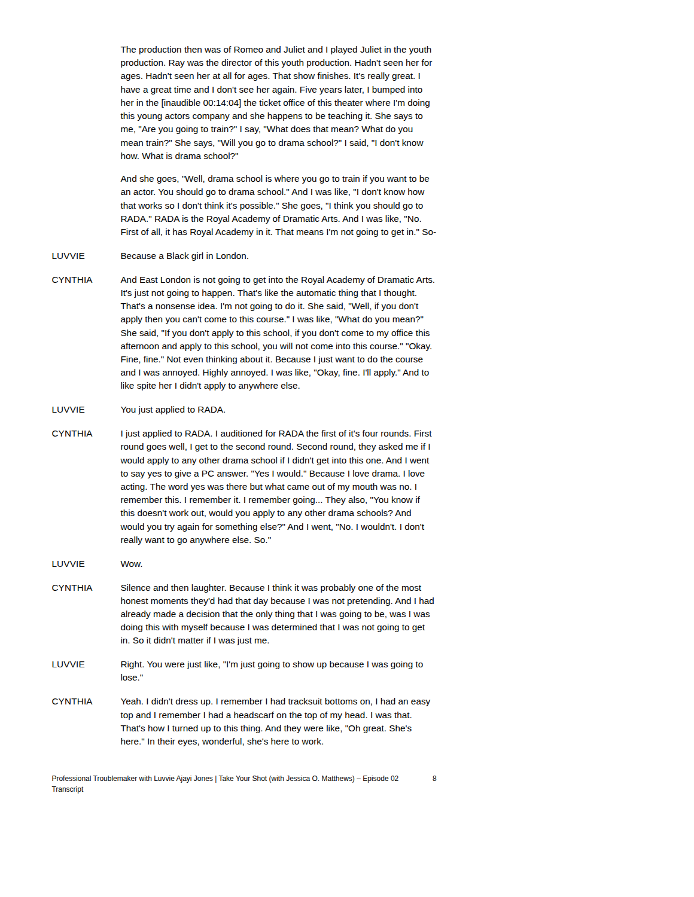Cynthia
The production then was of Romeo and Juliet and I played Juliet in the youth production. Ray was the director of this youth production. Hadn't seen her for ages. Hadn't seen her at all for ages. That show finishes. It's really great. I have a great time and I don't see her again. Five years later, I bumped into her in the [inaudible 00:14:04] the ticket office of this theater where I'm doing this young actors company and she happens to be teaching it. She says to me, "Are you going to train?" I say, "What does that mean? What do you mean train?" She says, "Will you go to drama school?" I said, "I don't know how. What is drama school?"
And she goes, "Well, drama school is where you go to train if you want to be an actor. You should go to drama school." And I was like, "I don't know how that works so I don't think it's possible." She goes, "I think you should go to RADA." RADA is the Royal Academy of Dramatic Arts. And I was like, "No. First of all, it has Royal Academy in it. That means I'm not going to get in." So-
Luvvie
Because a Black girl in London.
Cynthia
And East London is not going to get into the Royal Academy of Dramatic Arts. It's just not going to happen. That's like the automatic thing that I thought. That's a nonsense idea. I'm not going to do it. She said, "Well, if you don't apply then you can't come to this course." I was like, "What do you mean?" She said, "If you don't apply to this school, if you don't come to my office this afternoon and apply to this school, you will not come into this course." "Okay. Fine, fine." Not even thinking about it. Because I just want to do the course and I was annoyed. Highly annoyed. I was like, "Okay, fine. I'll apply." And to like spite her I didn't apply to anywhere else.
Luvvie
You just applied to RADA.
Cynthia
I just applied to RADA. I auditioned for RADA the first of it's four rounds. First round goes well, I get to the second round. Second round, they asked me if I would apply to any other drama school if I didn't get into this one. And I went to say yes to give a PC answer. "Yes I would." Because I love drama. I love acting. The word yes was there but what came out of my mouth was no. I remember this. I remember it. I remember going... They also, "You know if this doesn't work out, would you apply to any other drama schools? And would you try again for something else?" And I went, "No. I wouldn't. I don't really want to go anywhere else. So."
Luvvie
Wow.
Cynthia
Silence and then laughter. Because I think it was probably one of the most honest moments they'd had that day because I was not pretending. And I had already made a decision that the only thing that I was going to be, was I was doing this with myself because I was determined that I was not going to get in. So it didn't matter if I was just me.
Luvvie
Right. You were just like, "I'm just going to show up because I was going to lose."
Cynthia
Yeah. I didn't dress up. I remember I had tracksuit bottoms on, I had an easy top and I remember I had a headscarf on the top of my head. I was that. That's how I turned up to this thing. And they were like, "Oh great. She's here." In their eyes, wonderful, she's here to work.
Professional Troublemaker with Luvvie Ajayi Jones | Take Your Shot (with Jessica O. Matthews) – Episode 02 Transcript
8